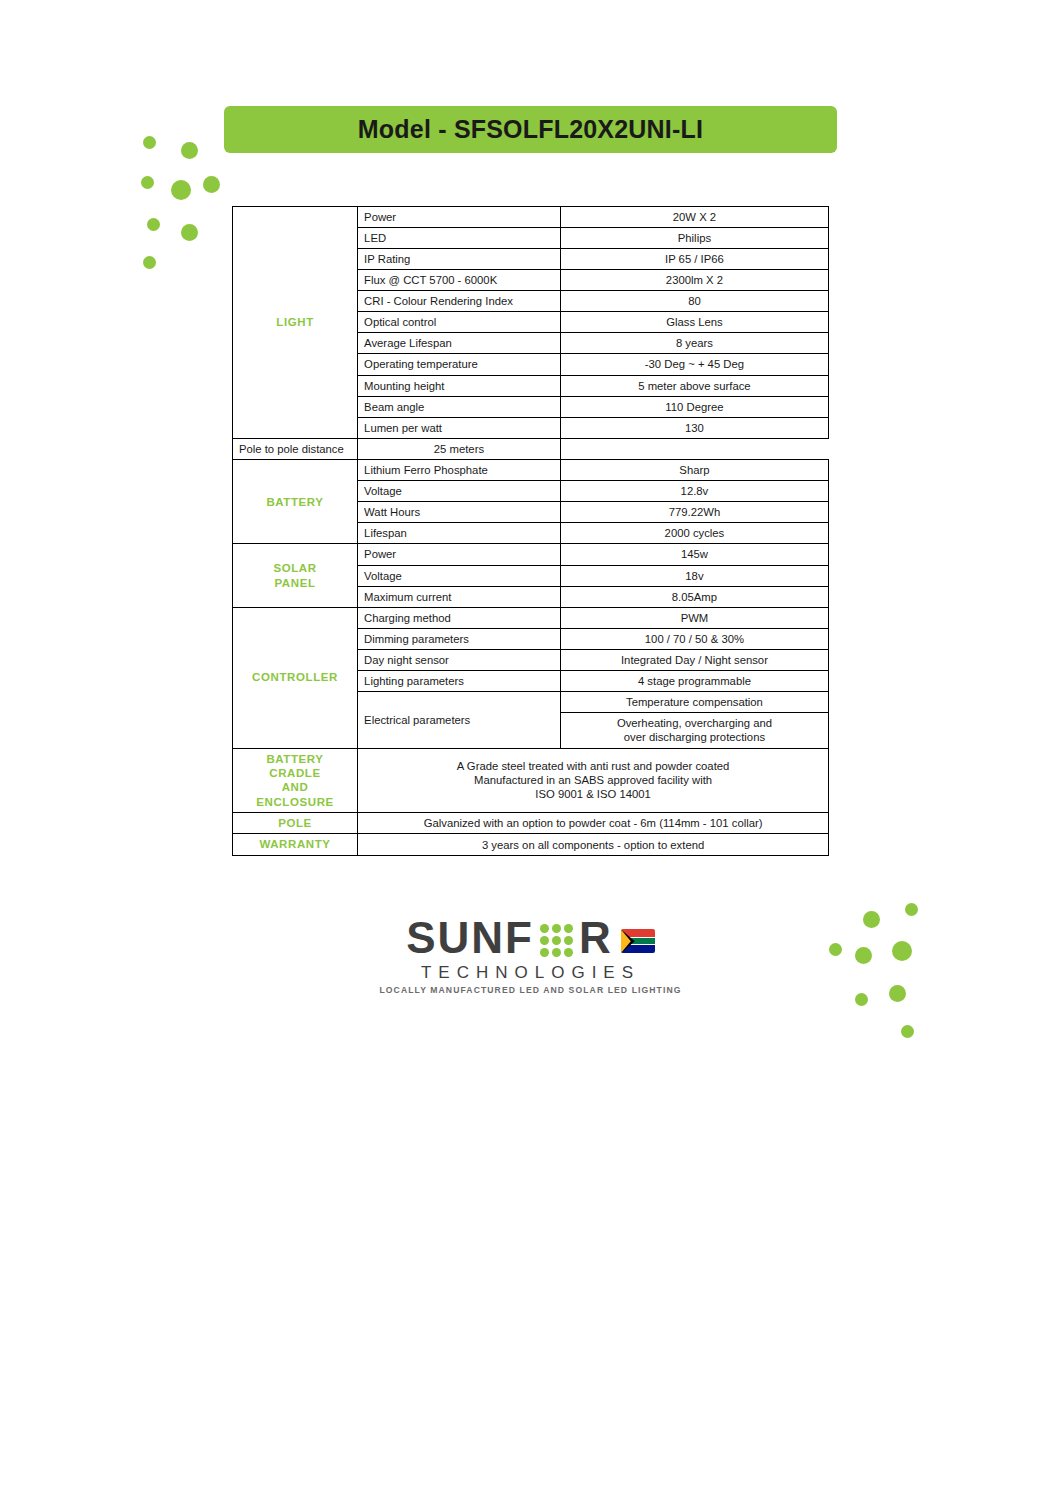Model - SFSOLFL20X2UNI-LI
| LIGHT | Power | 20W X 2 |
| LED | Philips |
| IP Rating | IP 65 / IP66 |
| Flux @ CCT 5700 - 6000K | 2300lm X 2 |
| CRI - Colour Rendering Index | 80 |
| Optical control | Glass Lens |
| Average Lifespan | 8 years |
| Operating temperature | -30 Deg ~ + 45 Deg |
| Mounting height | 5 meter above surface |
| Beam angle | 110 Degree |
| Lumen per watt | 130 |
| Pole to pole distance | 25 meters |
| BATTERY | Lithium Ferro Phosphate | Sharp |
| Voltage | 12.8v |
| Watt Hours | 779.22Wh |
| Lifespan | 2000 cycles |
| SOLAR PANEL | Power | 145w |
| Voltage | 18v |
| Maximum current | 8.05Amp |
| CONTROLLER | Charging method | PWM |
| Dimming parameters | 100 / 70 / 50 & 30% |
| Day night sensor | Integrated Day / Night sensor |
| Lighting parameters | 4 stage programmable |
| Electrical parameters | Temperature compensation |
| Overheating, overcharging and over discharging protections |
| BATTERY CRADLE AND ENCLOSURE | A Grade steel treated with anti rust and powder coated Manufactured in an SABS approved facility with ISO 9001 & ISO 14001 |
| POLE | Galvanized with an option to powder coat - 6m (114mm - 101 collar) |
| WARRANTY | 3 years on all components - option to extend |
SUNF R
TECHNOLOGIES
LOCALLY MANUFACTURED LED AND SOLAR LED LIGHTING